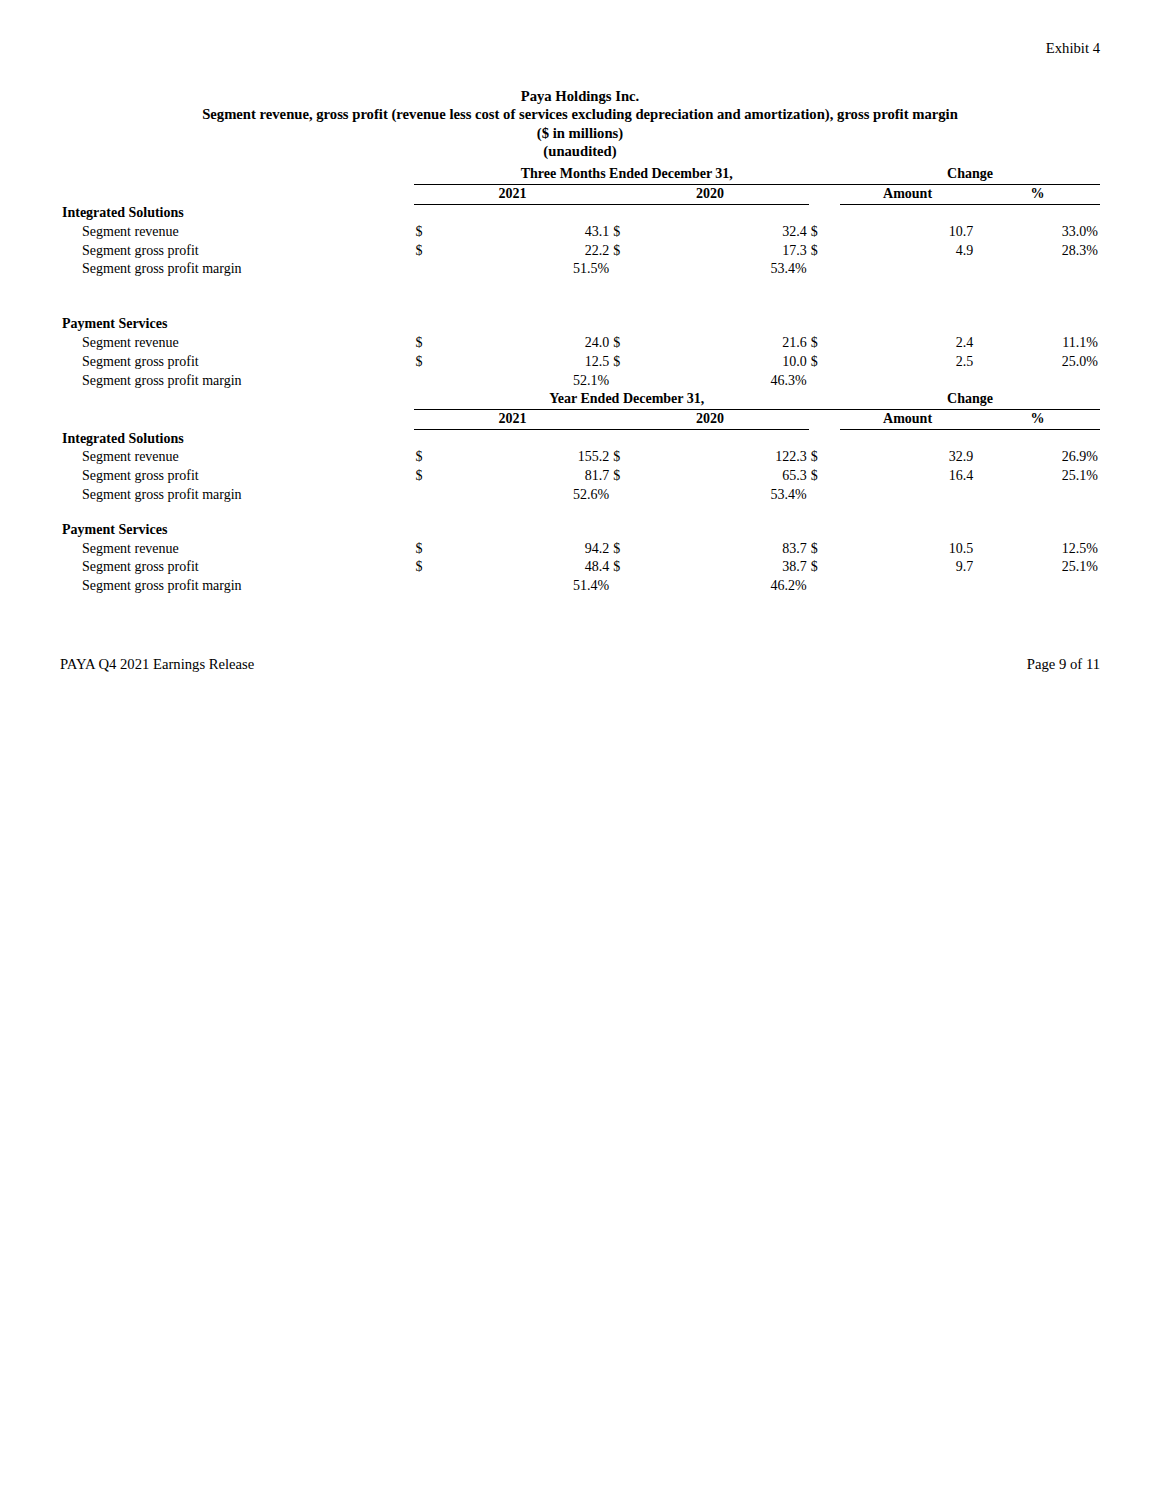Exhibit 4
Paya Holdings Inc.
Segment revenue, gross profit (revenue less cost of services excluding depreciation and amortization), gross profit margin
($ in millions)
(unaudited)
| | Three Months Ended December 31, | Change |
| | 2021 | 2020 | | Amount | % |
| Integrated Solutions | |
| Segment revenue | $ | 43.1 | $ | 32.4 | $ | 10.7 | 33.0% |
| Segment gross profit | $ | 22.2 | $ | 17.3 | $ | 4.9 | 28.3% |
| Segment gross profit margin | | 51.5% | | 53.4% | | | |
| Payment Services | |
| Segment revenue | $ | 24.0 | $ | 21.6 | $ | 2.4 | 11.1% |
| Segment gross profit | $ | 12.5 | $ | 10.0 | $ | 2.5 | 25.0% |
| Segment gross profit margin | | 52.1% | | 46.3% | | | |
| | Year Ended December 31, | Change |
| | 2021 | 2020 | | Amount | % |
| Integrated Solutions | |
| Segment revenue | $ | 155.2 | $ | 122.3 | $ | 32.9 | 26.9% |
| Segment gross profit | $ | 81.7 | $ | 65.3 | $ | 16.4 | 25.1% |
| Segment gross profit margin | | 52.6% | | 53.4% | | | |
| Payment Services | |
| Segment revenue | $ | 94.2 | $ | 83.7 | $ | 10.5 | 12.5% |
| Segment gross profit | $ | 48.4 | $ | 38.7 | $ | 9.7 | 25.1% |
| Segment gross profit margin | | 51.4% | | 46.2% | | | |
PAYA Q4 2021 Earnings Release Page 9 of 11